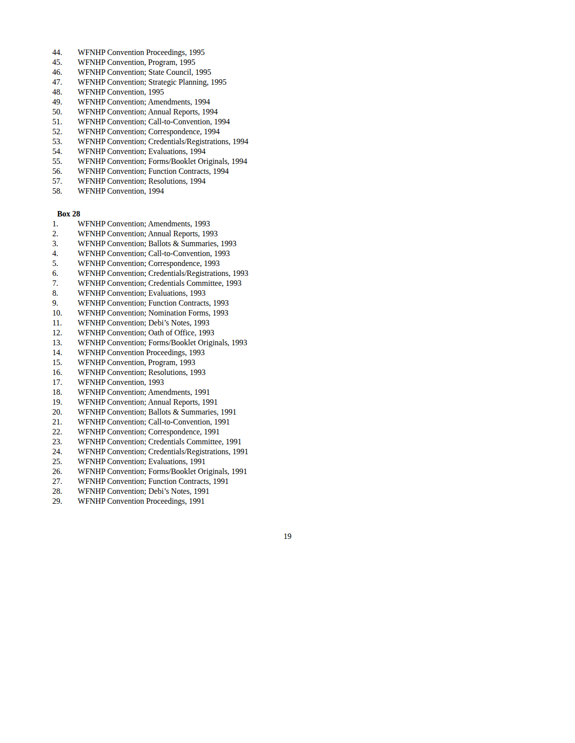44. WFNHP Convention Proceedings, 1995
45. WFNHP Convention, Program, 1995
46. WFNHP Convention; State Council, 1995
47. WFNHP Convention; Strategic Planning, 1995
48. WFNHP Convention, 1995
49. WFNHP Convention; Amendments, 1994
50. WFNHP Convention; Annual Reports, 1994
51. WFNHP Convention; Call-to-Convention, 1994
52. WFNHP Convention; Correspondence, 1994
53. WFNHP Convention; Credentials/Registrations, 1994
54. WFNHP Convention; Evaluations, 1994
55. WFNHP Convention; Forms/Booklet Originals, 1994
56. WFNHP Convention; Function Contracts, 1994
57. WFNHP Convention; Resolutions, 1994
58. WFNHP Convention, 1994
Box 28
1. WFNHP Convention; Amendments, 1993
2. WFNHP Convention; Annual Reports, 1993
3. WFNHP Convention; Ballots & Summaries, 1993
4. WFNHP Convention; Call-to-Convention, 1993
5. WFNHP Convention; Correspondence, 1993
6. WFNHP Convention; Credentials/Registrations, 1993
7. WFNHP Convention; Credentials Committee, 1993
8. WFNHP Convention; Evaluations, 1993
9. WFNHP Convention; Function Contracts, 1993
10. WFNHP Convention; Nomination Forms, 1993
11. WFNHP Convention; Debi’s Notes, 1993
12. WFNHP Convention; Oath of Office, 1993
13. WFNHP Convention; Forms/Booklet Originals, 1993
14. WFNHP Convention Proceedings, 1993
15. WFNHP Convention, Program, 1993
16. WFNHP Convention; Resolutions, 1993
17. WFNHP Convention, 1993
18. WFNHP Convention; Amendments, 1991
19. WFNHP Convention; Annual Reports, 1991
20. WFNHP Convention; Ballots & Summaries, 1991
21. WFNHP Convention; Call-to-Convention, 1991
22. WFNHP Convention; Correspondence, 1991
23. WFNHP Convention; Credentials Committee, 1991
24. WFNHP Convention; Credentials/Registrations, 1991
25. WFNHP Convention; Evaluations, 1991
26. WFNHP Convention; Forms/Booklet Originals, 1991
27. WFNHP Convention; Function Contracts, 1991
28. WFNHP Convention; Debi’s Notes, 1991
29. WFNHP Convention Proceedings, 1991
19